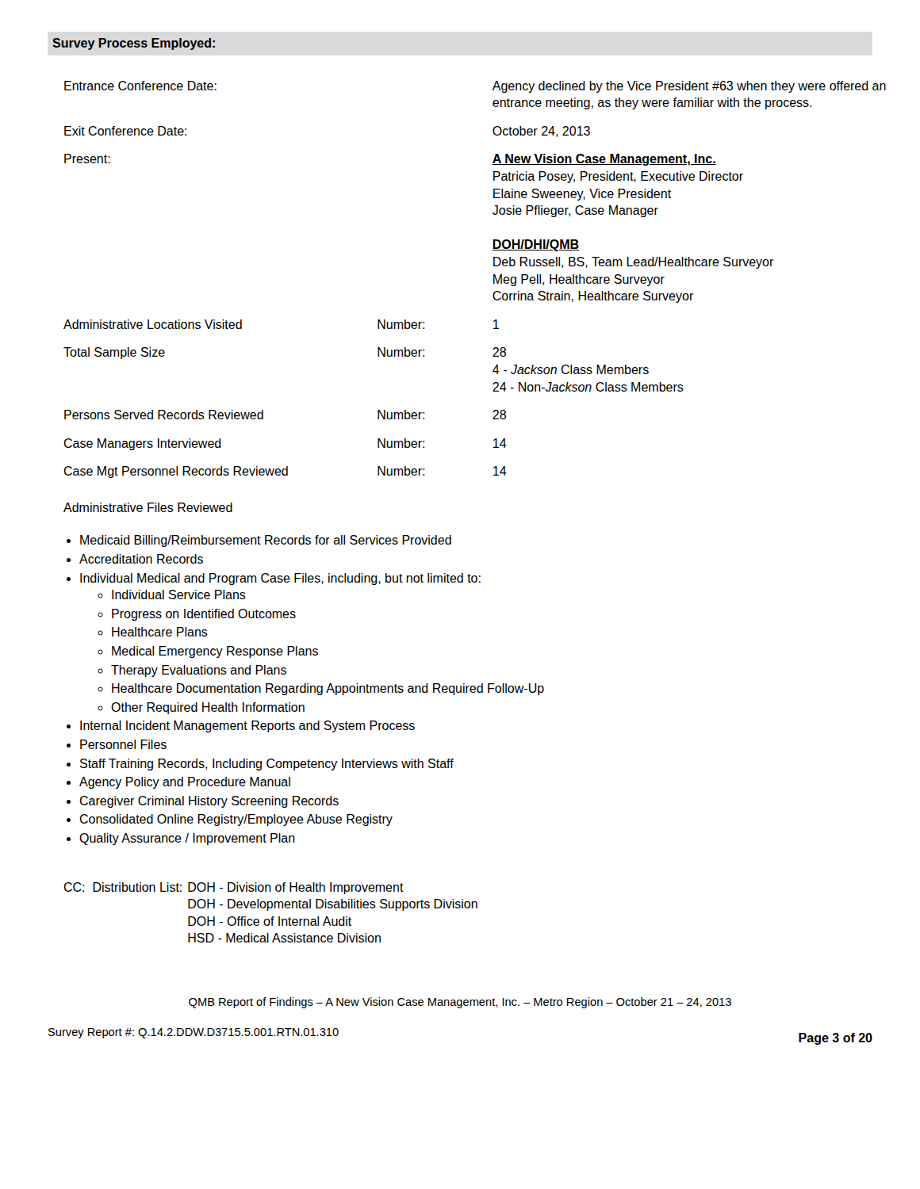Survey Process Employed:
| Entrance Conference Date: | | Agency declined by the Vice President #63 when they were offered an entrance meeting, as they were familiar with the process. |
| Exit Conference Date: | | October 24, 2013 |
| Present: | | A New Vision Case Management, Inc. Patricia Posey, President, Executive Director Elaine Sweeney, Vice President Josie Pflieger, Case Manager DOH/DHI/QMB Deb Russell, BS, Team Lead/Healthcare Surveyor Meg Pell, Healthcare Surveyor Corrina Strain, Healthcare Surveyor |
| Administrative Locations Visited | Number: | 1 |
| Total Sample Size | Number: | 28 4 - Jackson Class Members 24 - Non- Jackson Class Members |
| Persons Served Records Reviewed | Number: | 28 |
| Case Managers Interviewed | Number: | 14 |
| Case Mgt Personnel Records Reviewed | Number: | 14 |
Administrative Files Reviewed
Medicaid Billing/Reimbursement Records for all Services Provided
Accreditation Records
Individual Medical and Program Case Files, including, but not limited to:
Individual Service Plans
Progress on Identified Outcomes
Healthcare Plans
Medical Emergency Response Plans
Therapy Evaluations and Plans
Healthcare Documentation Regarding Appointments and Required Follow-Up
Other Required Health Information
Internal Incident Management Reports and System Process
Personnel Files
Staff Training Records, Including Competency Interviews with Staff
Agency Policy and Procedure Manual
Caregiver Criminal History Screening Records
Consolidated Online Registry/Employee Abuse Registry
Quality Assurance / Improvement Plan
| CC: Distribution List: | DOH - Division of Health Improvement DOH - Developmental Disabilities Supports Division DOH - Office of Internal Audit HSD - Medical Assistance Division |
QMB Report of Findings – A New Vision Case Management, Inc. – Metro Region – October 21 – 24, 2013
Survey Report #: Q.14.2.DDW.D3715.5.001.RTN.01.310
Page 3 of 20